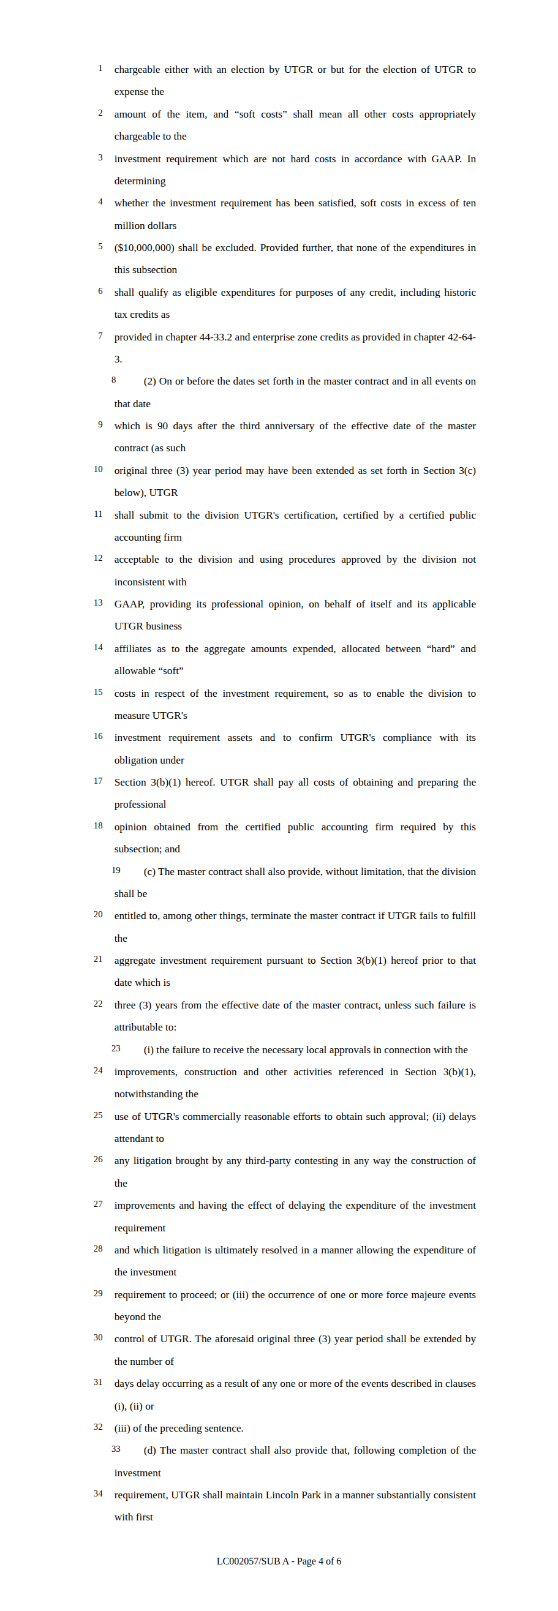chargeable either with an election by UTGR or but for the election of UTGR to expense the
amount of the item, and “soft costs” shall mean all other costs appropriately chargeable to the
investment requirement which are not hard costs in accordance with GAAP. In determining
whether the investment requirement has been satisfied, soft costs in excess of ten million dollars
($10,000,000) shall be excluded. Provided further, that none of the expenditures in this subsection
shall qualify as eligible expenditures for purposes of any credit, including historic tax credits as
provided in chapter 44-33.2 and enterprise zone credits as provided in chapter 42-64-3.
(2) On or before the dates set forth in the master contract and in all events on that date
which is 90 days after the third anniversary of the effective date of the master contract (as such
original three (3) year period may have been extended as set forth in Section 3(c) below), UTGR
shall submit to the division UTGR's certification, certified by a certified public accounting firm
acceptable to the division and using procedures approved by the division not inconsistent with
GAAP, providing its professional opinion, on behalf of itself and its applicable UTGR business
affiliates as to the aggregate amounts expended, allocated between “hard” and allowable “soft”
costs in respect of the investment requirement, so as to enable the division to measure UTGR's
investment requirement assets and to confirm UTGR's compliance with its obligation under
Section 3(b)(1) hereof. UTGR shall pay all costs of obtaining and preparing the professional
opinion obtained from the certified public accounting firm required by this subsection; and
(c) The master contract shall also provide, without limitation, that the division shall be
entitled to, among other things, terminate the master contract if UTGR fails to fulfill the
aggregate investment requirement pursuant to Section 3(b)(1) hereof prior to that date which is
three (3) years from the effective date of the master contract, unless such failure is attributable to:
(i) the failure to receive the necessary local approvals in connection with the
improvements, construction and other activities referenced in Section 3(b)(1), notwithstanding the
use of UTGR's commercially reasonable efforts to obtain such approval; (ii) delays attendant to
any litigation brought by any third-party contesting in any way the construction of the
improvements and having the effect of delaying the expenditure of the investment requirement
and which litigation is ultimately resolved in a manner allowing the expenditure of the investment
requirement to proceed; or (iii) the occurrence of one or more force majeure events beyond the
control of UTGR. The aforesaid original three (3) year period shall be extended by the number of
days delay occurring as a result of any one or more of the events described in clauses (i), (ii) or
(iii) of the preceding sentence.
(d) The master contract shall also provide that, following completion of the investment
requirement, UTGR shall maintain Lincoln Park in a manner substantially consistent with first
LC002057/SUB A - Page 4 of 6